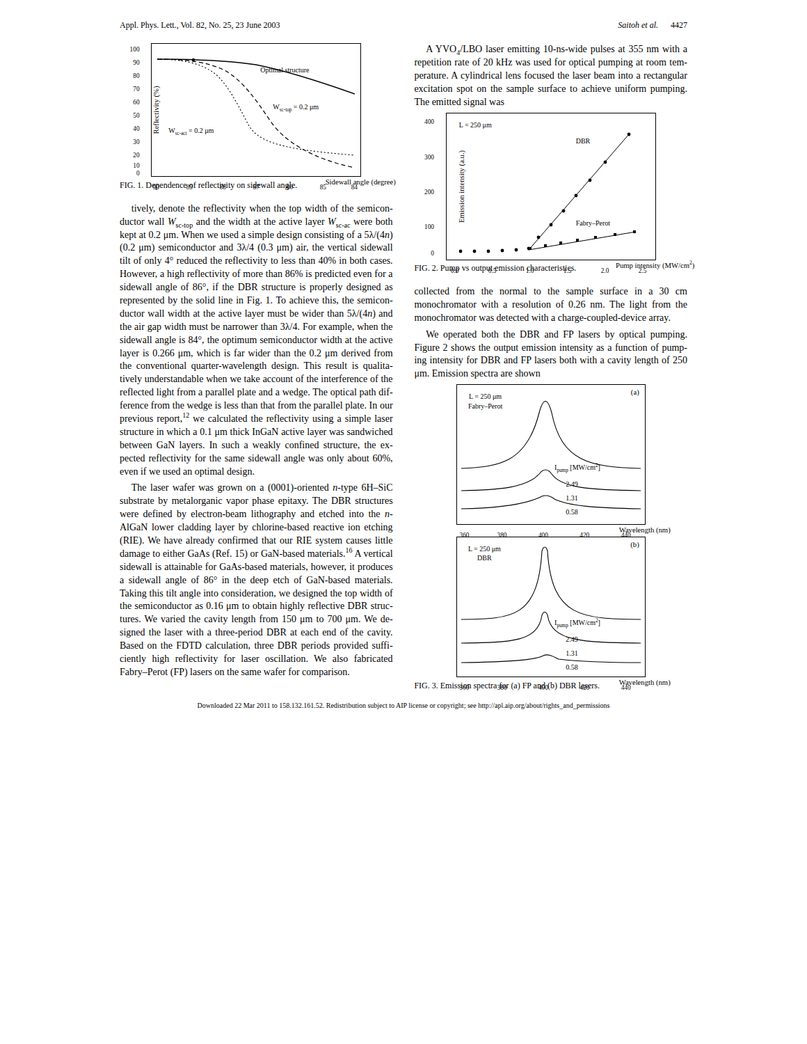Appl. Phys. Lett., Vol. 82, No. 25, 23 June 2003 Saitoh et al. 4427
Reflectivity (%)
100 90 80 70 60 50 40 30 20 10 0
90 89 88 87 86 85 84
Sidewall angle (degree) Optimal structure Wsc-top = 0.2 μm Wsc-act = 0.2 μm
FIG. 1. Dependence of reflectivity on sidewall angle.
tively, denote the reflectivity when the top width of the semiconductor wall Wsc-top and the width at the active layer Wsc-ac were both kept at 0.2 μm. When we used a simple design consisting of a 5λ/(4n) (0.2 μm) semiconductor and 3λ/4 (0.3 μm) air, the vertical sidewall tilt of only 4° reduced the reflectivity to less than 40% in both cases. However, a high reflectivity of more than 86% is predicted even for a sidewall angle of 86°, if the DBR structure is properly designed as represented by the solid line in Fig. 1. To achieve this, the semiconductor wall width at the active layer must be wider than 5λ/(4n) and the air gap width must be narrower than 3λ/4. For example, when the sidewall angle is 84°, the optimum semiconductor width at the active layer is 0.266 μm, which is far wider than the 0.2 μm derived from the conventional quarter-wavelength design. This result is qualitatively understandable when we take account of the interference of the reflected light from a parallel plate and a wedge. The optical path difference from the wedge is less than that from the parallel plate. In our previous report,12 we calculated the reflectivity using a simple laser structure in which a 0.1 μm thick InGaN active layer was sandwiched between GaN layers. In such a weakly confined structure, the expected reflectivity for the same sidewall angle was only about 60%, even if we used an optimal design.
The laser wafer was grown on a (0001)-oriented n-type 6H–SiC substrate by metalorganic vapor phase epitaxy. The DBR structures were defined by electron-beam lithography and etched into the n-AlGaN lower cladding layer by chlorine-based reactive ion etching (RIE). We have already confirmed that our RIE system causes little damage to either GaAs (Ref. 15) or GaN-based materials.16 A vertical sidewall is attainable for GaAs-based materials, however, it produces a sidewall angle of 86° in the deep etch of GaN-based materials. Taking this tilt angle into consideration, we designed the top width of the semiconductor as 0.16 μm to obtain highly reflective DBR structures. We varied the cavity length from 150 μm to 700 μm. We designed the laser with a three-period DBR at each end of the cavity. Based on the FDTD calculation, three DBR periods provided sufficiently high reflectivity for laser oscillation. We also fabricated Fabry–Perot (FP) lasers on the same wafer for comparison.
A YVO4/LBO laser emitting 10-ns-wide pulses at 355 nm with a repetition rate of 20 kHz was used for optical pumping at room temperature. A cylindrical lens focused the laser beam into a rectangular excitation spot on the sample surface to achieve uniform pumping. The emitted signal was
Emission intensity (a.u.)
400 300 200 100 0
0.0 0.5 1.0 1.5 2.0 2.5
Pump intensity (MW/cm2) L = 250 μm DBR Fabry–Perot
FIG. 2. Pump vs output emission characteristics.
collected from the normal to the sample surface in a 30 cm monochromator with a resolution of 0.26 nm. The light from the monochromator was detected with a charge-coupled-device array.
We operated both the DBR and FP lasers by optical pumping. Figure 2 shows the output emission intensity as a function of pumping intensity for DBR and FP lasers both with a cavity length of 250 μm. Emission spectra are shown
(a) L = 250 μm
Fabry–Perot Ipump [MW/cm2] 2.49 1.31 0.58
360 380 400 420 440
Wavelength (nm)
(b) L = 250 μm
DBR Ipump [MW/cm2] 2.49 1.31 0.58
360 380 400 420 440
Wavelength (nm)
FIG. 3. Emission spectra for (a) FP and (b) DBR lasers.
Downloaded 22 Mar 2011 to 158.132.161.52. Redistribution subject to AIP license or copyright; see http://apl.aip.org/about/rights_and_permissions